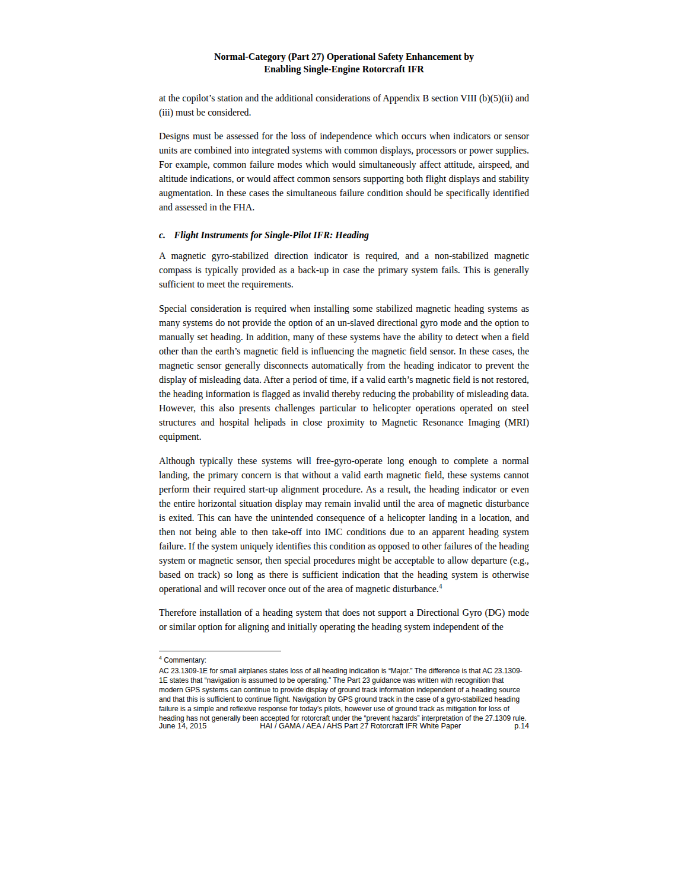Normal-Category (Part 27) Operational Safety Enhancement by
Enabling Single-Engine Rotorcraft IFR
at the copilot’s station and the additional considerations of Appendix B section VIII (b)(5)(ii) and (iii) must be considered.
Designs must be assessed for the loss of independence which occurs when indicators or sensor units are combined into integrated systems with common displays, processors or power supplies. For example, common failure modes which would simultaneously affect attitude, airspeed, and altitude indications, or would affect common sensors supporting both flight displays and stability augmentation. In these cases the simultaneous failure condition should be specifically identified and assessed in the FHA.
c. Flight Instruments for Single-Pilot IFR: Heading
A magnetic gyro-stabilized direction indicator is required, and a non-stabilized magnetic compass is typically provided as a back-up in case the primary system fails. This is generally sufficient to meet the requirements.
Special consideration is required when installing some stabilized magnetic heading systems as many systems do not provide the option of an un-slaved directional gyro mode and the option to manually set heading. In addition, many of these systems have the ability to detect when a field other than the earth’s magnetic field is influencing the magnetic field sensor. In these cases, the magnetic sensor generally disconnects automatically from the heading indicator to prevent the display of misleading data. After a period of time, if a valid earth’s magnetic field is not restored, the heading information is flagged as invalid thereby reducing the probability of misleading data. However, this also presents challenges particular to helicopter operations operated on steel structures and hospital helipads in close proximity to Magnetic Resonance Imaging (MRI) equipment.
Although typically these systems will free-gyro-operate long enough to complete a normal landing, the primary concern is that without a valid earth magnetic field, these systems cannot perform their required start-up alignment procedure. As a result, the heading indicator or even the entire horizontal situation display may remain invalid until the area of magnetic disturbance is exited. This can have the unintended consequence of a helicopter landing in a location, and then not being able to then take-off into IMC conditions due to an apparent heading system failure. If the system uniquely identifies this condition as opposed to other failures of the heading system or magnetic sensor, then special procedures might be acceptable to allow departure (e.g., based on track) so long as there is sufficient indication that the heading system is otherwise operational and will recover once out of the area of magnetic disturbance.4
Therefore installation of a heading system that does not support a Directional Gyro (DG) mode or similar option for aligning and initially operating the heading system independent of the
4 Commentary:
AC 23.1309-1E for small airplanes states loss of all heading indication is “Major.” The difference is that AC 23.1309-1E states that “navigation is assumed to be operating.” The Part 23 guidance was written with recognition that modern GPS systems can continue to provide display of ground track information independent of a heading source and that this is sufficient to continue flight. Navigation by GPS ground track in the case of a gyro-stabilized heading failure is a simple and reflexive response for today’s pilots, however use of ground track as mitigation for loss of heading has not generally been accepted for rotorcraft under the “prevent hazards” interpretation of the 27.1309 rule.
June 14, 2015
HAI / GAMA / AEA / AHS Part 27 Rotorcraft IFR White Paper
p.14